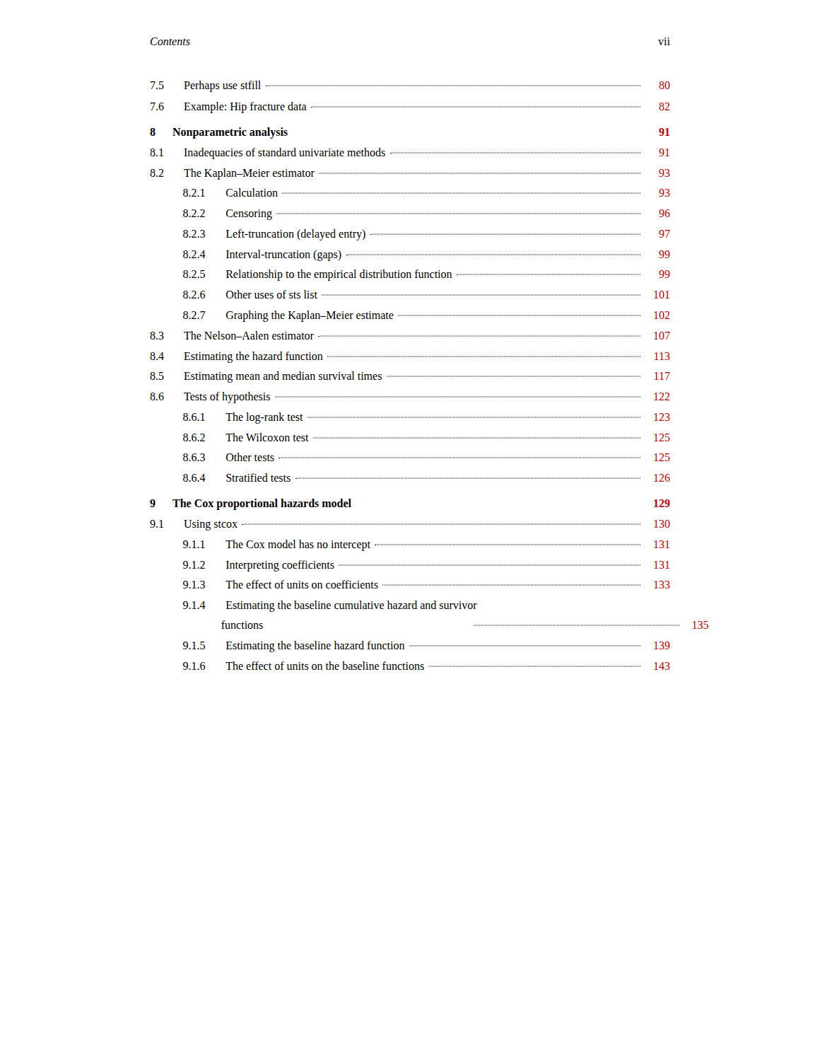Contents vii
7.5 Perhaps use stfill 80
7.6 Example: Hip fracture data 82
8 Nonparametric analysis 91
8.1 Inadequacies of standard univariate methods 91
8.2 The Kaplan–Meier estimator 93
8.2.1 Calculation 93
8.2.2 Censoring 96
8.2.3 Left-truncation (delayed entry) 97
8.2.4 Interval-truncation (gaps) 99
8.2.5 Relationship to the empirical distribution function 99
8.2.6 Other uses of sts list 101
8.2.7 Graphing the Kaplan–Meier estimate 102
8.3 The Nelson–Aalen estimator 107
8.4 Estimating the hazard function 113
8.5 Estimating mean and median survival times 117
8.6 Tests of hypothesis 122
8.6.1 The log-rank test 123
8.6.2 The Wilcoxon test 125
8.6.3 Other tests 125
8.6.4 Stratified tests 126
9 The Cox proportional hazards model 129
9.1 Using stcox 130
9.1.1 The Cox model has no intercept 131
9.1.2 Interpreting coefficients 131
9.1.3 The effect of units on coefficients 133
9.1.4 Estimating the baseline cumulative hazard and survivor functions 135
9.1.5 Estimating the baseline hazard function 139
9.1.6 The effect of units on the baseline functions 143